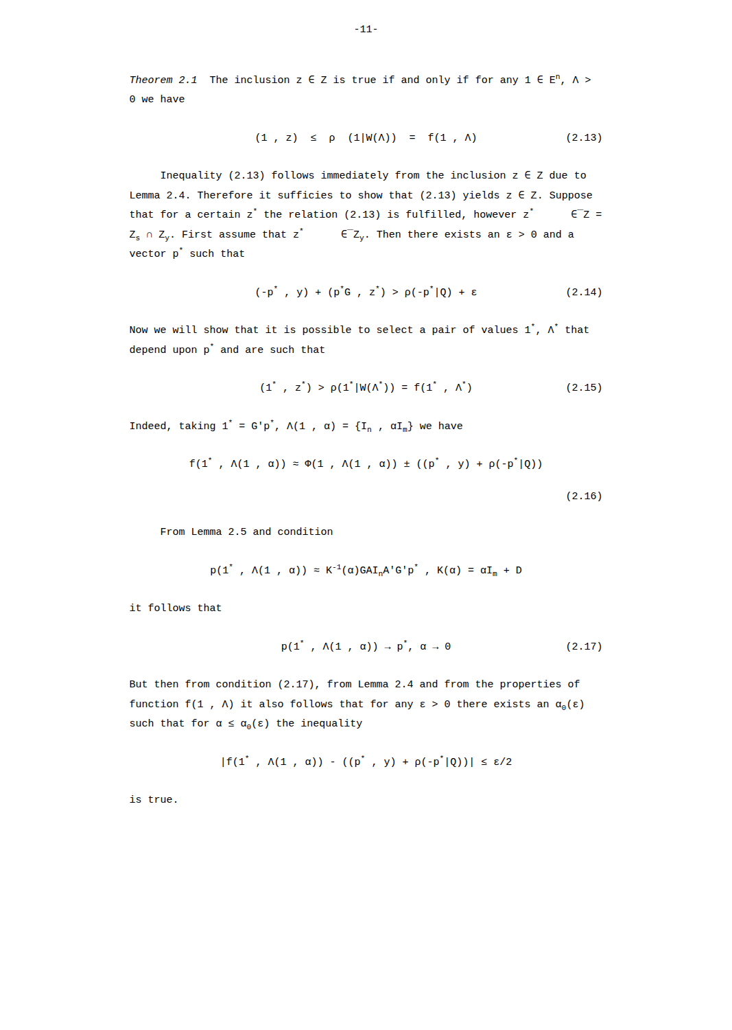-11-
Theorem 2.1 The inclusion z ∈ Z is true if and only if for any 1 ∈ En, Λ > 0 we have
(1 , z) ≤ ρ (1|W(Λ)) = f(1 , Λ) (2.13)
Inequality (2.13) follows immediately from the inclusion z ∈ Z due to Lemma 2.4. Therefore it sufficies to show that (2.13) yields z ∈ Z. Suppose that for a certain z* the relation (2.13) is fulfilled, however z* ∈̅ Z = Zs ∩ Zy. First assume that z* ∈̅ Zy. Then there exists an ε > 0 and a vector p* such that
(-p* , y) + (p*G , z*) > ρ(-p*|Q) + ε (2.14)
Now we will show that it is possible to select a pair of values 1*, Λ* that depend upon p* and are such that
(1* , z*) > ρ(1*|W(Λ*)) = f(1* , Λ*) (2.15)
Indeed, taking 1* = G'p*, Λ(1 , α) = {In , αIm} we have
f(1* , Λ(1 , α)) ≈ Φ(1 , Λ(1 , α)) ± ((p* , y) + ρ(-p*|Q))
(2.16)
From Lemma 2.5 and condition
p(1* , Λ(1 , α)) ≈ K-1(α)GAInA'G'p* , K(α) = αIm + D
it follows that
p(1* , Λ(1 , α)) → p*, α → 0 (2.17)
But then from condition (2.17), from Lemma 2.4 and from the properties of function f(1 , Λ) it also follows that for any ε > 0 there exists an α0(ε) such that for α ≤ α0(ε) the inequality
|f(1* , Λ(1 , α)) - ((p* , y) + ρ(-p*|Q))| ≤ ε/2
is true.